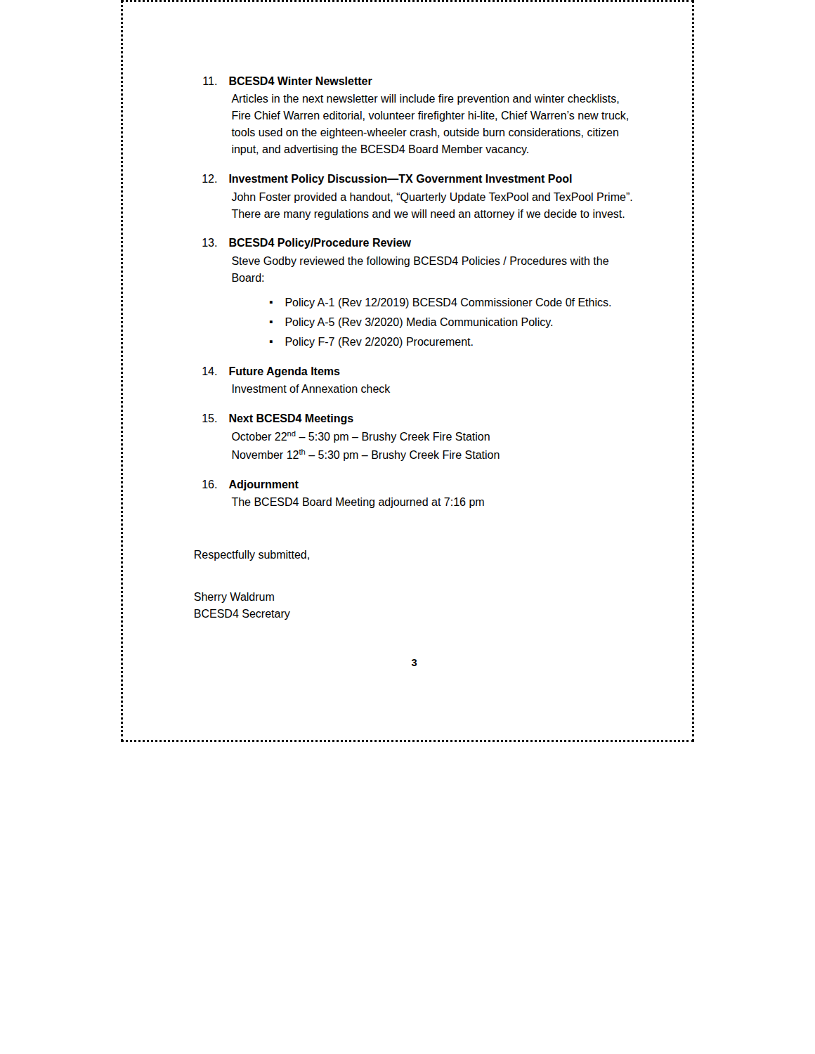11. BCESD4 Winter Newsletter
Articles in the next newsletter will include fire prevention and winter checklists, Fire Chief Warren editorial, volunteer firefighter hi-lite, Chief Warren’s new truck, tools used on the eighteen-wheeler crash, outside burn considerations, citizen input, and advertising the BCESD4 Board Member vacancy.
12. Investment Policy Discussion—TX Government Investment Pool
John Foster provided a handout, “Quarterly Update TexPool and TexPool Prime”.
There are many regulations and we will need an attorney if we decide to invest.
13. BCESD4 Policy/Procedure Review
Steve Godby reviewed the following BCESD4 Policies / Procedures with the Board:
Policy A-1 (Rev 12/2019) BCESD4 Commissioner Code 0f Ethics.
Policy A-5 (Rev 3/2020) Media Communication Policy.
Policy F-7 (Rev 2/2020) Procurement.
14. Future Agenda Items
Investment of Annexation check
15. Next BCESD4 Meetings
October 22nd – 5:30 pm – Brushy Creek Fire Station
November 12th – 5:30 pm – Brushy Creek Fire Station
16. Adjournment
The BCESD4 Board Meeting adjourned at 7:16 pm
Respectfully submitted,
Sherry Waldrum
BCESD4 Secretary
3